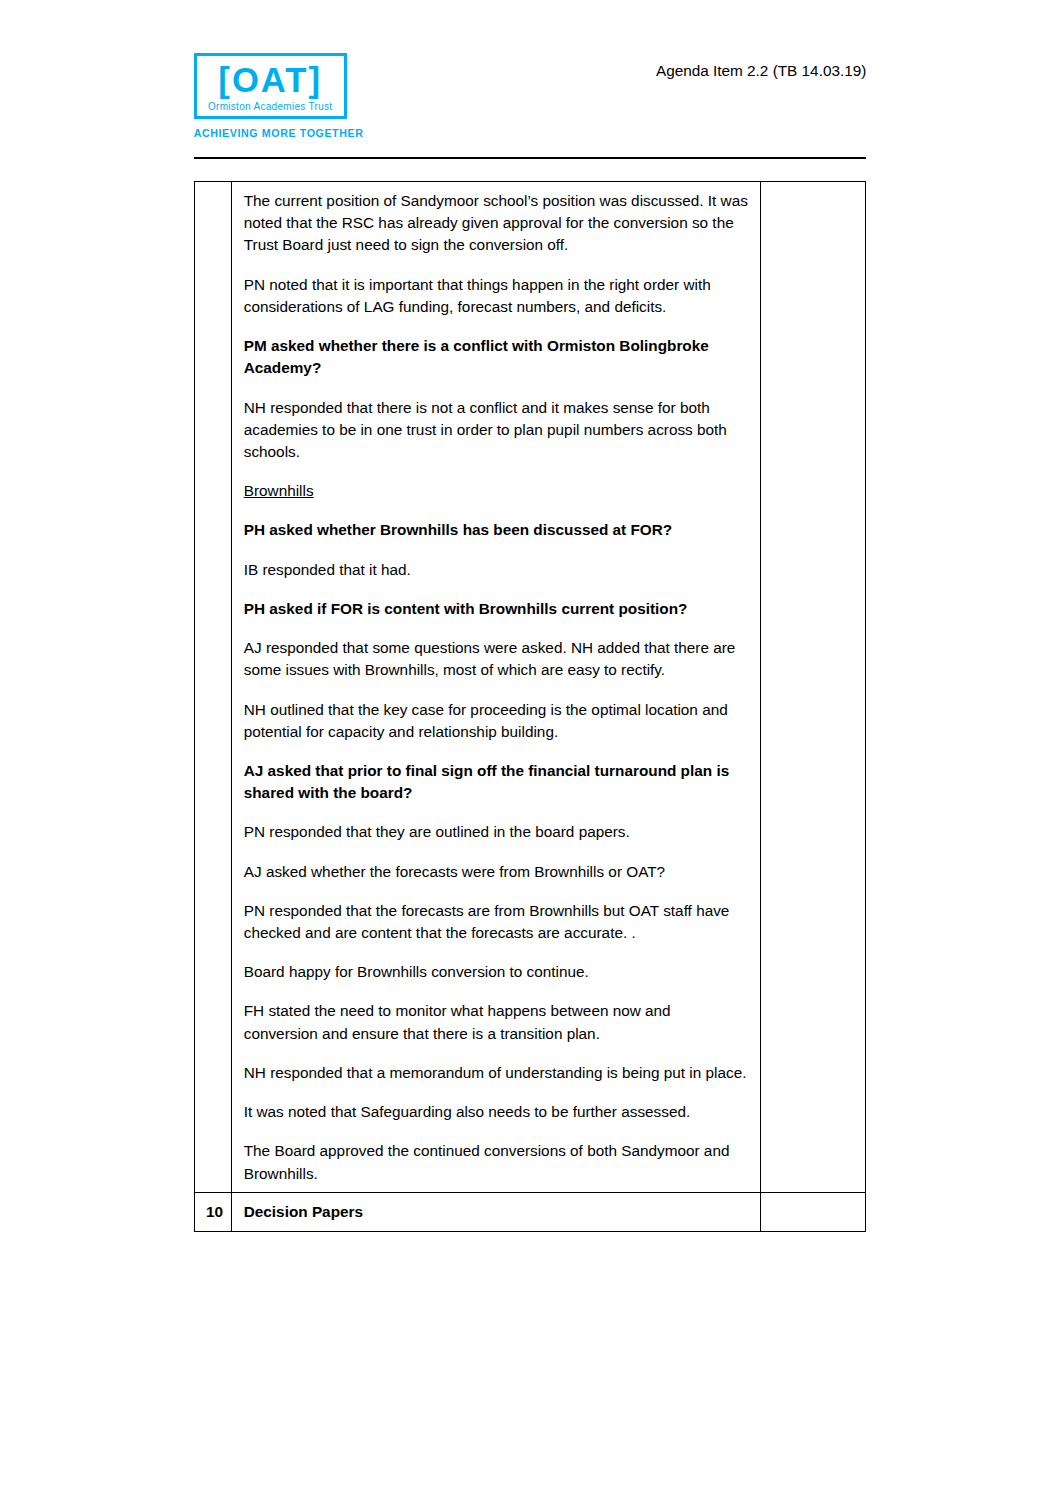[OAT] Ormiston Academies Trust
ACHIEVING MORE TOGETHER
Agenda Item 2.2 (TB 14.03.19)
| | The current position of Sandymoor school’s position was discussed. It was noted that the RSC has already given approval for the conversion so the Trust Board just need to sign the conversion off. PN noted that it is important that things happen in the right order with considerations of LAG funding, forecast numbers, and deficits. PM asked whether there is a conflict with Ormiston Bolingbroke Academy? NH responded that there is not a conflict and it makes sense for both academies to be in one trust in order to plan pupil numbers across both schools. Brownhills PH asked whether Brownhills has been discussed at FOR? IB responded that it had. PH asked if FOR is content with Brownhills current position? AJ responded that some questions were asked. NH added that there are some issues with Brownhills, most of which are easy to rectify. NH outlined that the key case for proceeding is the optimal location and potential for capacity and relationship building. AJ asked that prior to final sign off the financial turnaround plan is shared with the board? PN responded that they are outlined in the board papers. AJ asked whether the forecasts were from Brownhills or OAT? PN responded that the forecasts are from Brownhills but OAT staff have checked and are content that the forecasts are accurate. . Board happy for Brownhills conversion to continue. FH stated the need to monitor what happens between now and conversion and ensure that there is a transition plan. NH responded that a memorandum of understanding is being put in place. It was noted that Safeguarding also needs to be further assessed. The Board approved the continued conversions of both Sandymoor and Brownhills. | |
| 10 | Decision Papers | |